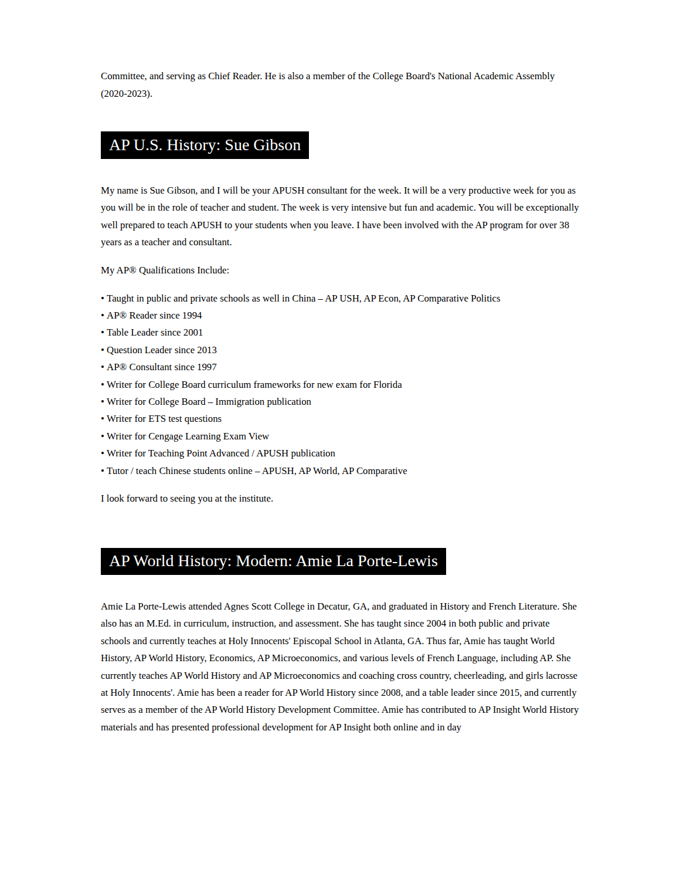Committee, and serving as Chief Reader. He is also a member of the College Board's National Academic Assembly (2020-2023).
AP U.S. History: Sue Gibson
My name is Sue Gibson, and I will be your APUSH consultant for the week. It will be a very productive week for you as you will be in the role of teacher and student. The week is very intensive but fun and academic. You will be exceptionally well prepared to teach APUSH to your students when you leave. I have been involved with the AP program for over 38 years as a teacher and consultant.
My AP® Qualifications Include:
Taught in public and private schools as well in China – AP USH, AP Econ, AP Comparative Politics
AP® Reader since 1994
Table Leader since 2001
Question Leader since 2013
AP® Consultant since 1997
Writer for College Board curriculum frameworks for new exam for Florida
Writer for College Board – Immigration publication
Writer for ETS test questions
Writer for Cengage Learning Exam View
Writer for Teaching Point Advanced / APUSH publication
Tutor / teach Chinese students online – APUSH, AP World, AP Comparative
I look forward to seeing you at the institute.
AP World History: Modern: Amie La Porte-Lewis
Amie La Porte-Lewis attended Agnes Scott College in Decatur, GA, and graduated in History and French Literature. She also has an M.Ed. in curriculum, instruction, and assessment. She has taught since 2004 in both public and private schools and currently teaches at Holy Innocents' Episcopal School in Atlanta, GA. Thus far, Amie has taught World History, AP World History, Economics, AP Microeconomics, and various levels of French Language, including AP. She currently teaches AP World History and AP Microeconomics and coaching cross country, cheerleading, and girls lacrosse at Holy Innocents'. Amie has been a reader for AP World History since 2008, and a table leader since 2015, and currently serves as a member of the AP World History Development Committee. Amie has contributed to AP Insight World History materials and has presented professional development for AP Insight both online and in day